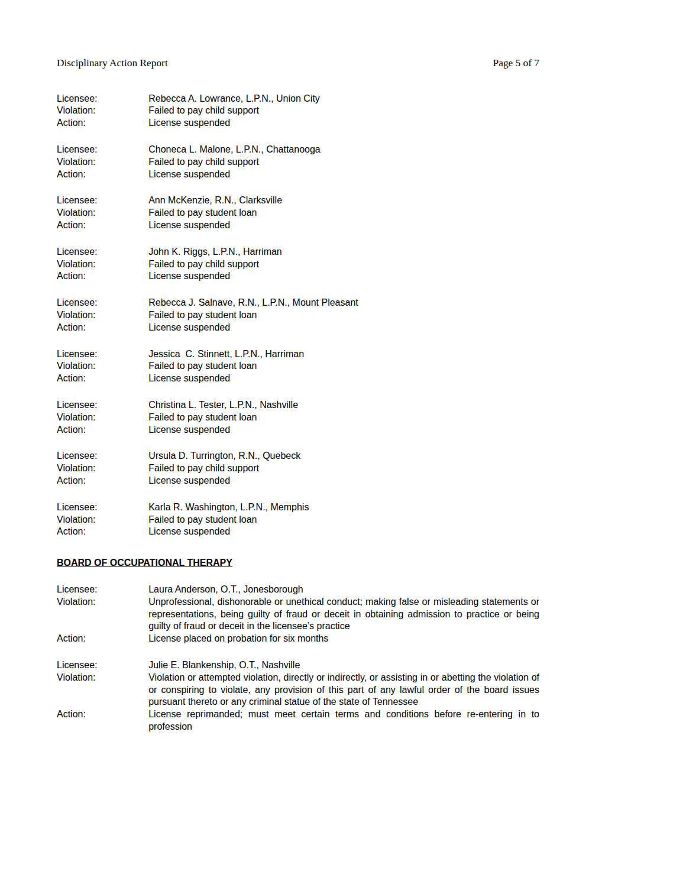Disciplinary Action Report Page 5 of 7
Licensee:
Rebecca A. Lowrance, L.P.N., Union City
Violation:
Failed to pay child support
Action:
License suspended
Licensee:
Choneca L. Malone, L.P.N., Chattanooga
Violation:
Failed to pay child support
Action:
License suspended
Licensee:
Ann McKenzie, R.N., Clarksville
Violation:
Failed to pay student loan
Action:
License suspended
Licensee:
John K. Riggs, L.P.N., Harriman
Violation:
Failed to pay child support
Action:
License suspended
Licensee:
Rebecca J. Salnave, R.N., L.P.N., Mount Pleasant
Violation:
Failed to pay student loan
Action:
License suspended
Licensee:
Jessica C. Stinnett, L.P.N., Harriman
Violation:
Failed to pay student loan
Action:
License suspended
Licensee:
Christina L. Tester, L.P.N., Nashville
Violation:
Failed to pay student loan
Action:
License suspended
Licensee:
Ursula D. Turrington, R.N., Quebeck
Violation:
Failed to pay child support
Action:
License suspended
Licensee:
Karla R. Washington, L.P.N., Memphis
Violation:
Failed to pay student loan
Action:
License suspended
BOARD OF OCCUPATIONAL THERAPY
Licensee:
Laura Anderson, O.T., Jonesborough
Violation:
Unprofessional, dishonorable or unethical conduct; making false or misleading statements or representations, being guilty of fraud or deceit in obtaining admission to practice or being guilty of fraud or deceit in the licensee’s practice
Action:
License placed on probation for six months
Licensee:
Julie E. Blankenship, O.T., Nashville
Violation:
Violation or attempted violation, directly or indirectly, or assisting in or abetting the violation of or conspiring to violate, any provision of this part of any lawful order of the board issues pursuant thereto or any criminal statue of the state of Tennessee
Action:
License reprimanded; must meet certain terms and conditions before re-entering in to profession